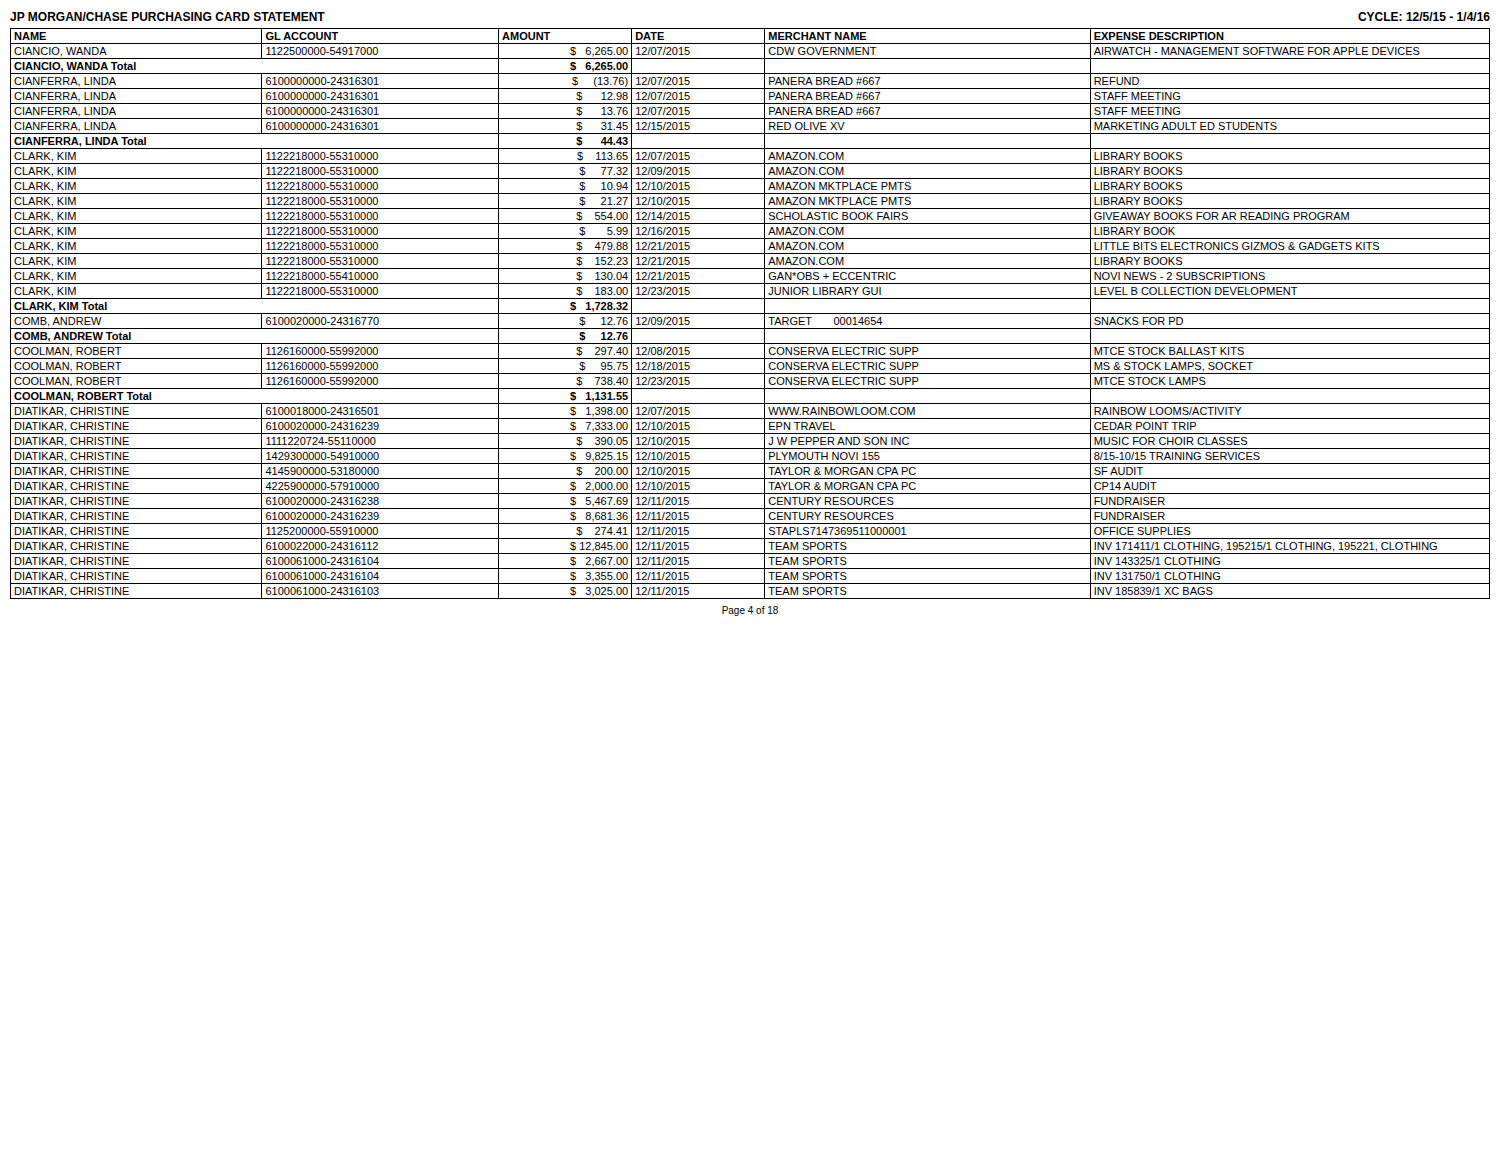JP MORGAN/CHASE PURCHASING CARD STATEMENT CYCLE: 12/5/15 - 1/4/16
| NAME | GL ACCOUNT | AMOUNT | DATE | MERCHANT NAME | EXPENSE DESCRIPTION |
| --- | --- | --- | --- | --- | --- |
| CIANCIO, WANDA | 1122500000-54917000 | $ 6,265.00 | 12/07/2015 | CDW GOVERNMENT | AIRWATCH - MANAGEMENT SOFTWARE FOR APPLE DEVICES |
| CIANCIO, WANDA Total | $ 6,265.00 | | | |
| CIANFERRA, LINDA | 6100000000-24316301 | $ (13.76) | 12/07/2015 | PANERA BREAD #667 | REFUND |
| CIANFERRA, LINDA | 6100000000-24316301 | $ 12.98 | 12/07/2015 | PANERA BREAD #667 | STAFF MEETING |
| CIANFERRA, LINDA | 6100000000-24316301 | $ 13.76 | 12/07/2015 | PANERA BREAD #667 | STAFF MEETING |
| CIANFERRA, LINDA | 6100000000-24316301 | $ 31.45 | 12/15/2015 | RED OLIVE XV | MARKETING ADULT ED STUDENTS |
| CIANFERRA, LINDA Total | $ 44.43 | | | |
| CLARK, KIM | 1122218000-55310000 | $ 113.65 | 12/07/2015 | AMAZON.COM | LIBRARY BOOKS |
| CLARK, KIM | 1122218000-55310000 | $ 77.32 | 12/09/2015 | AMAZON.COM | LIBRARY BOOKS |
| CLARK, KIM | 1122218000-55310000 | $ 10.94 | 12/10/2015 | AMAZON MKTPLACE PMTS | LIBRARY BOOKS |
| CLARK, KIM | 1122218000-55310000 | $ 21.27 | 12/10/2015 | AMAZON MKTPLACE PMTS | LIBRARY BOOKS |
| CLARK, KIM | 1122218000-55310000 | $ 554.00 | 12/14/2015 | SCHOLASTIC BOOK FAIRS | GIVEAWAY BOOKS FOR AR READING PROGRAM |
| CLARK, KIM | 1122218000-55310000 | $ 5.99 | 12/16/2015 | AMAZON.COM | LIBRARY BOOK |
| CLARK, KIM | 1122218000-55310000 | $ 479.88 | 12/21/2015 | AMAZON.COM | LITTLE BITS ELECTRONICS GIZMOS & GADGETS KITS |
| CLARK, KIM | 1122218000-55310000 | $ 152.23 | 12/21/2015 | AMAZON.COM | LIBRARY BOOKS |
| CLARK, KIM | 1122218000-55410000 | $ 130.04 | 12/21/2015 | GAN*OBS + ECCENTRIC | NOVI NEWS - 2 SUBSCRIPTIONS |
| CLARK, KIM | 1122218000-55310000 | $ 183.00 | 12/23/2015 | JUNIOR LIBRARY GUI | LEVEL B COLLECTION DEVELOPMENT |
| CLARK, KIM Total | $ 1,728.32 | | | |
| COMB, ANDREW | 6100020000-24316770 | $ 12.76 | 12/09/2015 | TARGET 00014654 | SNACKS FOR PD |
| COMB, ANDREW Total | $ 12.76 | | | |
| COOLMAN, ROBERT | 1126160000-55992000 | $ 297.40 | 12/08/2015 | CONSERVA ELECTRIC SUPP | MTCE STOCK BALLAST KITS |
| COOLMAN, ROBERT | 1126160000-55992000 | $ 95.75 | 12/18/2015 | CONSERVA ELECTRIC SUPP | MS & STOCK LAMPS, SOCKET |
| COOLMAN, ROBERT | 1126160000-55992000 | $ 738.40 | 12/23/2015 | CONSERVA ELECTRIC SUPP | MTCE STOCK LAMPS |
| COOLMAN, ROBERT Total | $ 1,131.55 | | | |
| DIATIKAR, CHRISTINE | 6100018000-24316501 | $ 1,398.00 | 12/07/2015 | WWW.RAINBOWLOOM.COM | RAINBOW LOOMS/ACTIVITY |
| DIATIKAR, CHRISTINE | 6100020000-24316239 | $ 7,333.00 | 12/10/2015 | EPN TRAVEL | CEDAR POINT TRIP |
| DIATIKAR, CHRISTINE | 1111220724-55110000 | $ 390.05 | 12/10/2015 | J W PEPPER AND SON INC | MUSIC FOR CHOIR CLASSES |
| DIATIKAR, CHRISTINE | 1429300000-54910000 | $ 9,825.15 | 12/10/2015 | PLYMOUTH NOVI 155 | 8/15-10/15 TRAINING SERVICES |
| DIATIKAR, CHRISTINE | 4145900000-53180000 | $ 200.00 | 12/10/2015 | TAYLOR & MORGAN CPA PC | SF AUDIT |
| DIATIKAR, CHRISTINE | 4225900000-57910000 | $ 2,000.00 | 12/10/2015 | TAYLOR & MORGAN CPA PC | CP14 AUDIT |
| DIATIKAR, CHRISTINE | 6100020000-24316238 | $ 5,467.69 | 12/11/2015 | CENTURY RESOURCES | FUNDRAISER |
| DIATIKAR, CHRISTINE | 6100020000-24316239 | $ 8,681.36 | 12/11/2015 | CENTURY RESOURCES | FUNDRAISER |
| DIATIKAR, CHRISTINE | 1125200000-55910000 | $ 274.41 | 12/11/2015 | STAPLS7147369511000001 | OFFICE SUPPLIES |
| DIATIKAR, CHRISTINE | 6100022000-24316112 | $ 12,845.00 | 12/11/2015 | TEAM SPORTS | INV 171411/1 CLOTHING, 195215/1 CLOTHING, 195221, CLOTHING |
| DIATIKAR, CHRISTINE | 6100061000-24316104 | $ 2,667.00 | 12/11/2015 | TEAM SPORTS | INV 143325/1 CLOTHING |
| DIATIKAR, CHRISTINE | 6100061000-24316104 | $ 3,355.00 | 12/11/2015 | TEAM SPORTS | INV 131750/1 CLOTHING |
| DIATIKAR, CHRISTINE | 6100061000-24316103 | $ 3,025.00 | 12/11/2015 | TEAM SPORTS | INV 185839/1 XC BAGS |
Page 4 of 18